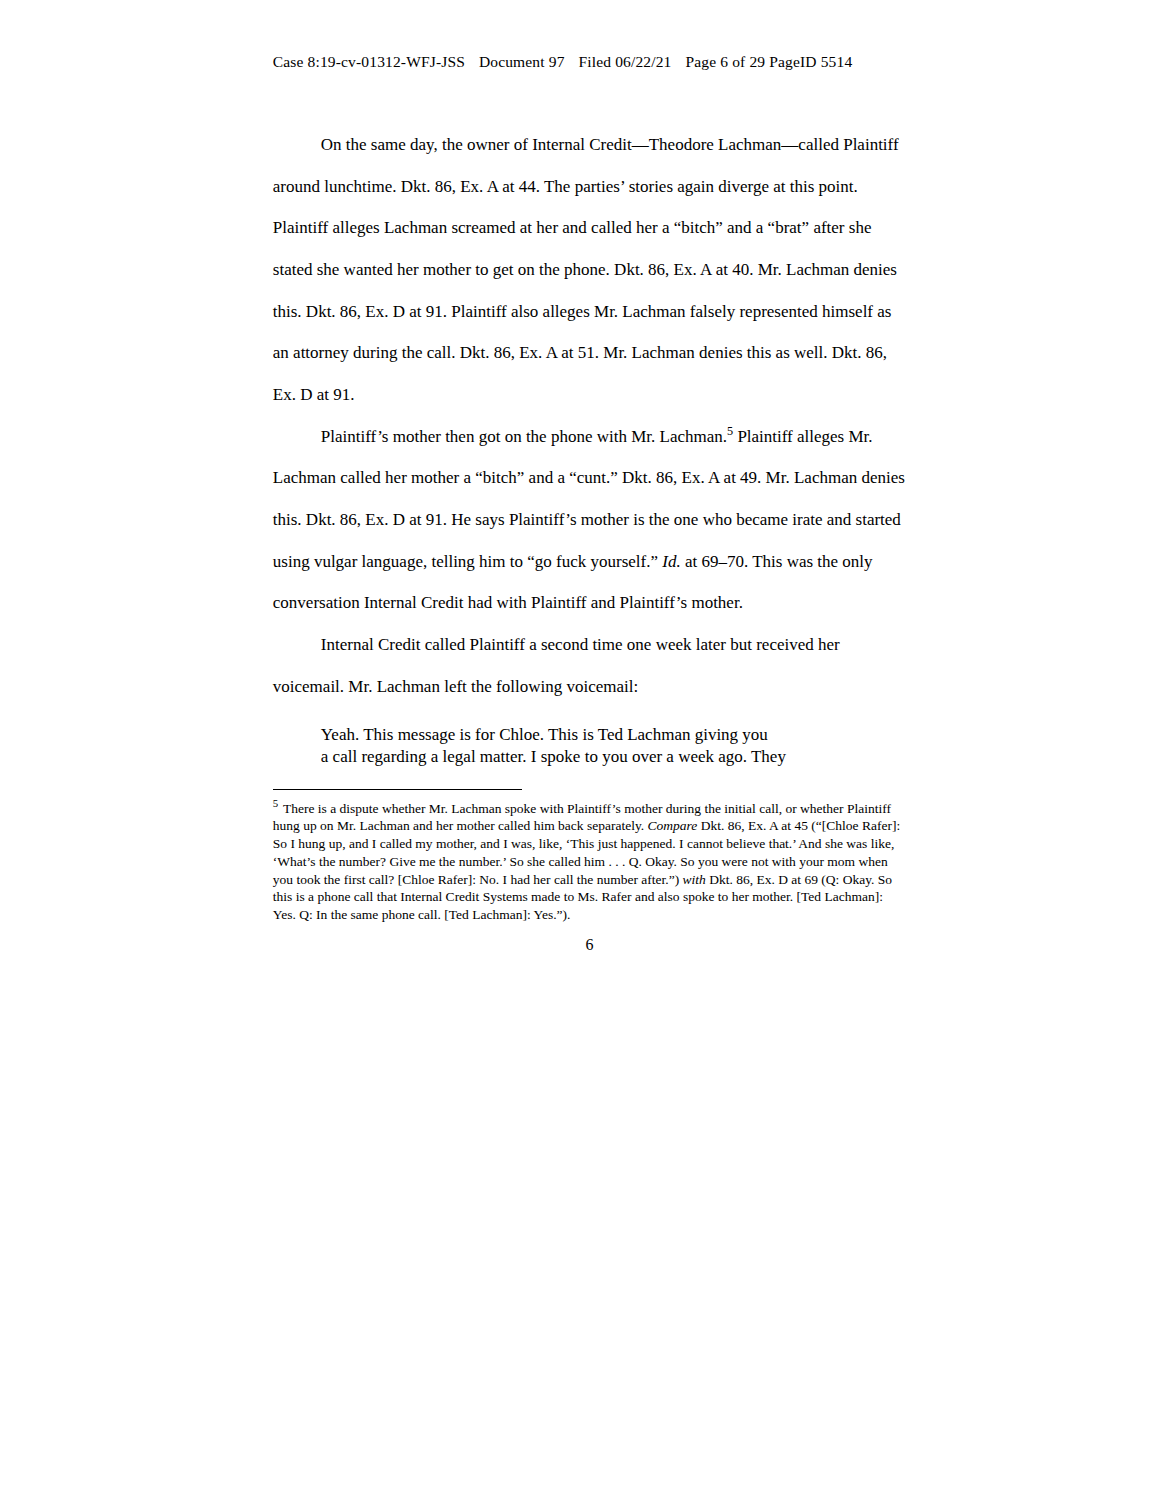Case 8:19-cv-01312-WFJ-JSS Document 97 Filed 06/22/21 Page 6 of 29 PageID 5514
On the same day, the owner of Internal Credit—Theodore Lachman—called Plaintiff around lunchtime. Dkt. 86, Ex. A at 44. The parties’ stories again diverge at this point. Plaintiff alleges Lachman screamed at her and called her a “bitch” and a “brat” after she stated she wanted her mother to get on the phone. Dkt. 86, Ex. A at 40. Mr. Lachman denies this. Dkt. 86, Ex. D at 91. Plaintiff also alleges Mr. Lachman falsely represented himself as an attorney during the call. Dkt. 86, Ex. A at 51. Mr. Lachman denies this as well. Dkt. 86, Ex. D at 91.
Plaintiff’s mother then got on the phone with Mr. Lachman.5 Plaintiff alleges Mr. Lachman called her mother a “bitch” and a “cunt.” Dkt. 86, Ex. A at 49. Mr. Lachman denies this. Dkt. 86, Ex. D at 91. He says Plaintiff’s mother is the one who became irate and started using vulgar language, telling him to “go fuck yourself.” Id. at 69–70. This was the only conversation Internal Credit had with Plaintiff and Plaintiff’s mother.
Internal Credit called Plaintiff a second time one week later but received her voicemail. Mr. Lachman left the following voicemail:
Yeah. This message is for Chloe. This is Ted Lachman giving you
a call regarding a legal matter. I spoke to you over a week ago. They
5 There is a dispute whether Mr. Lachman spoke with Plaintiff’s mother during the initial call, or whether Plaintiff hung up on Mr. Lachman and her mother called him back separately. Compare Dkt. 86, Ex. A at 45 (“[Chloe Rafer]: So I hung up, and I called my mother, and I was, like, ‘This just happened. I cannot believe that.’ And she was like, ‘What’s the number? Give me the number.’ So she called him . . . Q. Okay. So you were not with your mom when you took the first call? [Chloe Rafer]: No. I had her call the number after.”) with Dkt. 86, Ex. D at 69 (Q: Okay. So this is a phone call that Internal Credit Systems made to Ms. Rafer and also spoke to her mother. [Ted Lachman]: Yes. Q: In the same phone call. [Ted Lachman]: Yes.”).
6